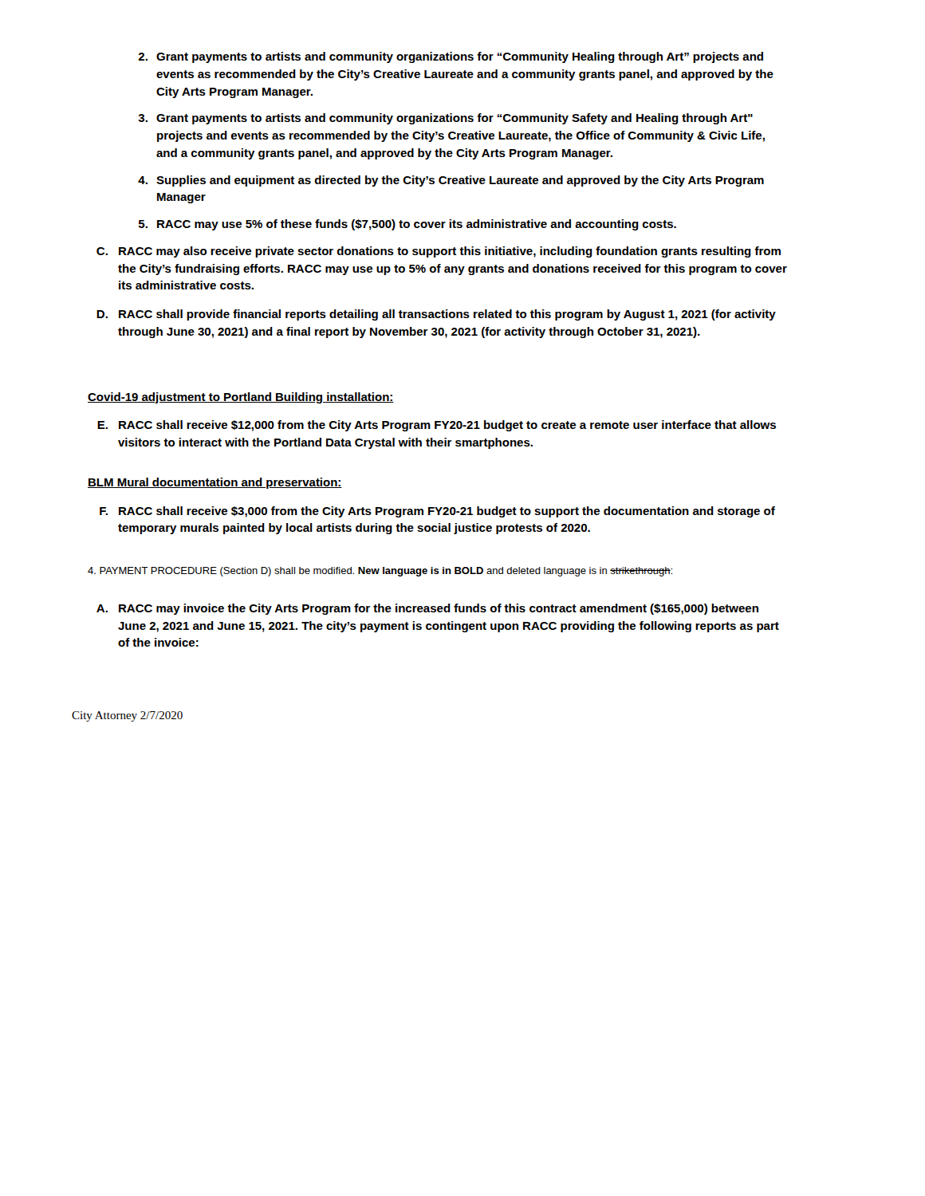Grant payments to artists and community organizations for “Community Healing through Art” projects and events as recommended by the City’s Creative Laureate and a community grants panel, and approved by the City Arts Program Manager.
Grant payments to artists and community organizations for “Community Safety and Healing through Art" projects and events as recommended by the City’s Creative Laureate, the Office of Community & Civic Life, and a community grants panel, and approved by the City Arts Program Manager.
Supplies and equipment as directed by the City’s Creative Laureate and approved by the City Arts Program Manager
RACC may use 5% of these funds ($7,500) to cover its administrative and accounting costs.
RACC may also receive private sector donations to support this initiative, including foundation grants resulting from the City’s fundraising efforts. RACC may use up to 5% of any grants and donations received for this program to cover its administrative costs.
RACC shall provide financial reports detailing all transactions related to this program by August 1, 2021 (for activity through June 30, 2021) and a final report by November 30, 2021 (for activity through October 31, 2021).
Covid-19 adjustment to Portland Building installation:
RACC shall receive $12,000 from the City Arts Program FY20-21 budget to create a remote user interface that allows visitors to interact with the Portland Data Crystal with their smartphones.
BLM Mural documentation and preservation:
RACC shall receive $3,000 from the City Arts Program FY20-21 budget to support the documentation and storage of temporary murals painted by local artists during the social justice protests of 2020.
4. PAYMENT PROCEDURE (Section D) shall be modified. New language is in BOLD and deleted language is in strikethrough:
RACC may invoice the City Arts Program for the increased funds of this contract amendment ($165,000) between June 2, 2021 and June 15, 2021. The city’s payment is contingent upon RACC providing the following reports as part of the invoice:
City Attorney 2/7/2020